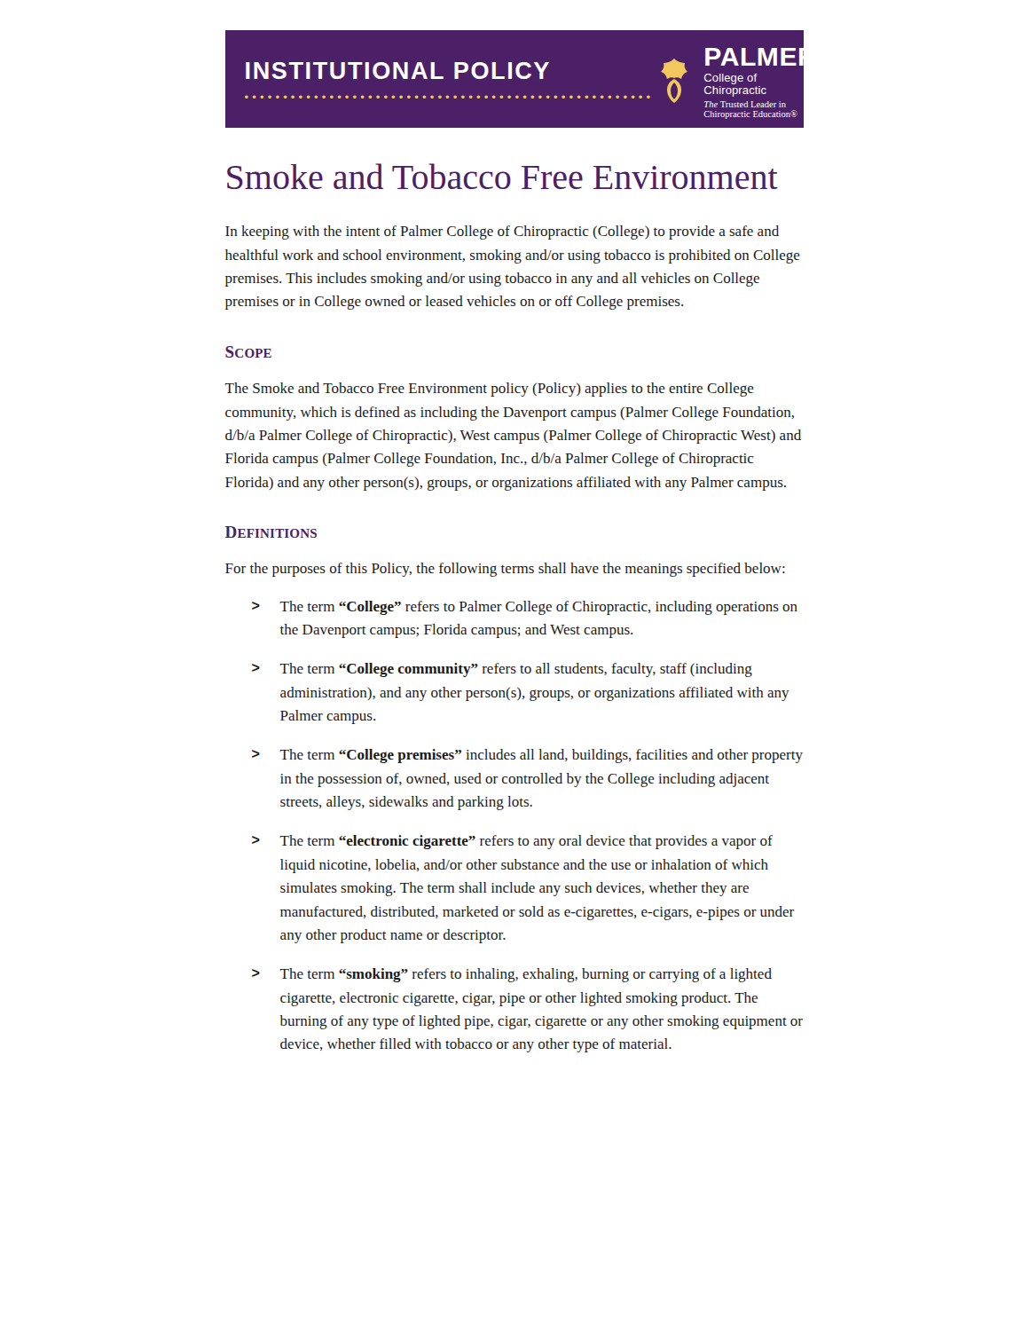INSTITUTIONAL POLICY
•••••••••••••••••••••••••••••••••••••••••••••••••••••
PALMER
College of Chiropractic
The Trusted Leader in Chiropractic Education®
Smoke and Tobacco Free Environment
In keeping with the intent of Palmer College of Chiropractic (College) to provide a safe and healthful work and school environment, smoking and/or using tobacco is prohibited on College premises. This includes smoking and/or using tobacco in any and all vehicles on College premises or in College owned or leased vehicles on or off College premises.
SCOPE
The Smoke and Tobacco Free Environment policy (Policy) applies to the entire College community, which is defined as including the Davenport campus (Palmer College Foundation, d/b/a Palmer College of Chiropractic), West campus (Palmer College of Chiropractic West) and Florida campus (Palmer College Foundation, Inc., d/b/a Palmer College of Chiropractic Florida) and any other person(s), groups, or organizations affiliated with any Palmer campus.
DEFINITIONS
For the purposes of this Policy, the following terms shall have the meanings specified below:
The term “College” refers to Palmer College of Chiropractic, including operations on the Davenport campus; Florida campus; and West campus.
The term “College community” refers to all students, faculty, staff (including administration), and any other person(s), groups, or organizations affiliated with any Palmer campus.
The term “College premises” includes all land, buildings, facilities and other property in the possession of, owned, used or controlled by the College including adjacent streets, alleys, sidewalks and parking lots.
The term “electronic cigarette” refers to any oral device that provides a vapor of liquid nicotine, lobelia, and/or other substance and the use or inhalation of which simulates smoking. The term shall include any such devices, whether they are manufactured, distributed, marketed or sold as e-cigarettes, e-cigars, e-pipes or under any other product name or descriptor.
The term “smoking” refers to inhaling, exhaling, burning or carrying of a lighted cigarette, electronic cigarette, cigar, pipe or other lighted smoking product. The burning of any type of lighted pipe, cigar, cigarette or any other smoking equipment or device, whether filled with tobacco or any other type of material.